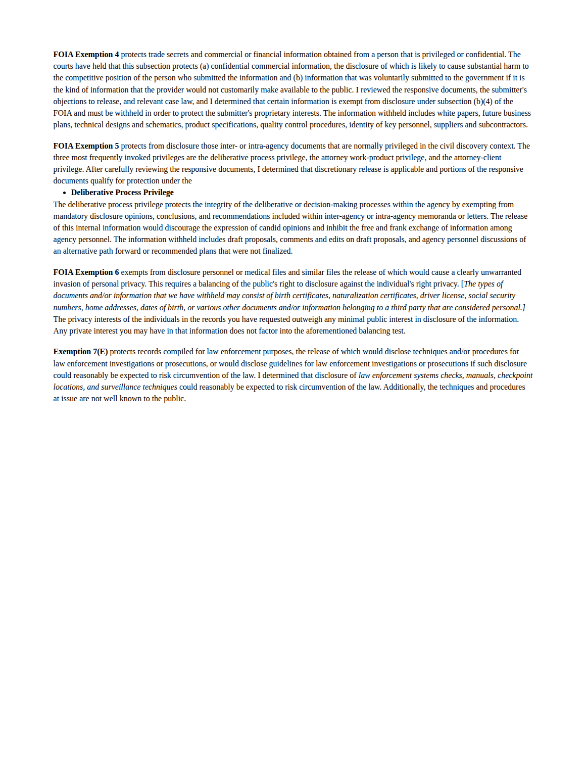FOIA Exemption 4 protects trade secrets and commercial or financial information obtained from a person that is privileged or confidential. The courts have held that this subsection protects (a) confidential commercial information, the disclosure of which is likely to cause substantial harm to the competitive position of the person who submitted the information and (b) information that was voluntarily submitted to the government if it is the kind of information that the provider would not customarily make available to the public. I reviewed the responsive documents, the submitter's objections to release, and relevant case law, and I determined that certain information is exempt from disclosure under subsection (b)(4) of the FOIA and must be withheld in order to protect the submitter's proprietary interests. The information withheld includes white papers, future business plans, technical designs and schematics, product specifications, quality control procedures, identity of key personnel, suppliers and subcontractors.
FOIA Exemption 5 protects from disclosure those inter- or intra-agency documents that are normally privileged in the civil discovery context. The three most frequently invoked privileges are the deliberative process privilege, the attorney work-product privilege, and the attorney-client privilege. After carefully reviewing the responsive documents, I determined that discretionary release is applicable and portions of the responsive documents qualify for protection under the
Deliberative Process Privilege
The deliberative process privilege protects the integrity of the deliberative or decision-making processes within the agency by exempting from mandatory disclosure opinions, conclusions, and recommendations included within inter-agency or intra-agency memoranda or letters. The release of this internal information would discourage the expression of candid opinions and inhibit the free and frank exchange of information among agency personnel. The information withheld includes draft proposals, comments and edits on draft proposals, and agency personnel discussions of an alternative path forward or recommended plans that were not finalized.
FOIA Exemption 6 exempts from disclosure personnel or medical files and similar files the release of which would cause a clearly unwarranted invasion of personal privacy. This requires a balancing of the public's right to disclosure against the individual's right privacy. [The types of documents and/or information that we have withheld may consist of birth certificates, naturalization certificates, driver license, social security numbers, home addresses, dates of birth, or various other documents and/or information belonging to a third party that are considered personal.] The privacy interests of the individuals in the records you have requested outweigh any minimal public interest in disclosure of the information. Any private interest you may have in that information does not factor into the aforementioned balancing test.
Exemption 7(E) protects records compiled for law enforcement purposes, the release of which would disclose techniques and/or procedures for law enforcement investigations or prosecutions, or would disclose guidelines for law enforcement investigations or prosecutions if such disclosure could reasonably be expected to risk circumvention of the law. I determined that disclosure of law enforcement systems checks, manuals, checkpoint locations, and surveillance techniques could reasonably be expected to risk circumvention of the law. Additionally, the techniques and procedures at issue are not well known to the public.